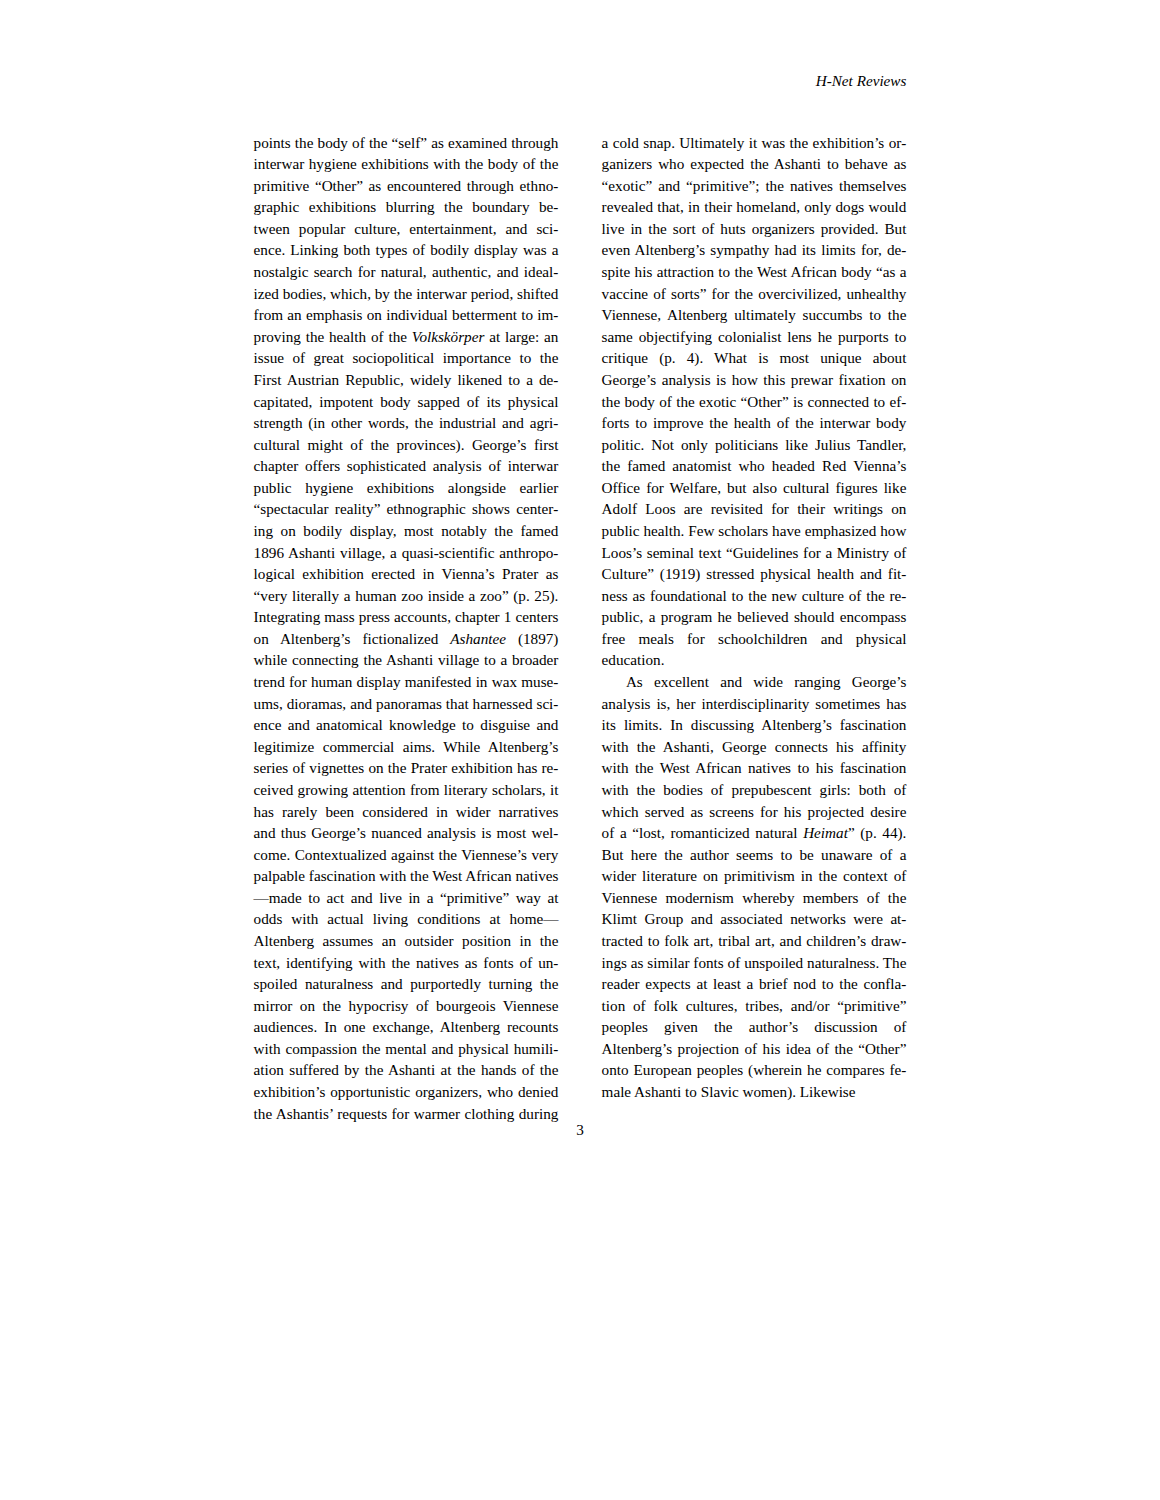H-Net Reviews
points the body of the “self” as examined through interwar hygiene exhibitions with the body of the primitive “Other” as encountered through ethnographic exhibitions blurring the boundary between popular culture, entertainment, and science. Linking both types of bodily display was a nostalgic search for natural, authentic, and idealized bodies, which, by the interwar period, shifted from an emphasis on individual betterment to improving the health of the Volkskörper at large: an issue of great sociopolitical importance to the First Austrian Republic, widely likened to a decapitated, impotent body sapped of its physical strength (in other words, the industrial and agricultural might of the provinces). George’s first chapter offers sophisticated analysis of interwar public hygiene exhibitions alongside earlier “spectacular reality” ethnographic shows centering on bodily display, most notably the famed 1896 Ashanti village, a quasi-scientific anthropological exhibition erected in Vienna’s Prater as “very literally a human zoo inside a zoo” (p. 25). Integrating mass press accounts, chapter 1 centers on Altenberg’s fictionalized Ashantee (1897) while connecting the Ashanti village to a broader trend for human display manifested in wax museums, dioramas, and panoramas that harnessed science and anatomical knowledge to disguise and legitimize commercial aims. While Altenberg’s series of vignettes on the Prater exhibition has received growing attention from literary scholars, it has rarely been considered in wider narratives and thus George’s nuanced analysis is most welcome. Contextualized against the Viennese’s very palpable fascination with the West African natives—made to act and live in a “primitive” way at odds with actual living conditions at home—Altenberg assumes an outsider position in the text, identifying with the natives as fonts of unspoiled naturalness and purportedly turning the mirror on the hypocrisy of bourgeois Viennese audiences. In one exchange, Altenberg recounts with compassion the mental and physical humiliation suffered by the Ashanti at the hands of the exhibition’s opportunistic organizers, who denied the Ashantis’ requests for warmer clothing during a cold snap. Ultimately it was the exhibition’s organizers who expected the Ashanti to behave as “exotic” and “primitive”; the natives themselves revealed that, in their homeland, only dogs would live in the sort of huts organizers provided. But even Altenberg’s sympathy had its limits for, despite his attraction to the West African body “as a vaccine of sorts” for the overcivilized, unhealthy Viennese, Altenberg ultimately succumbs to the same objectifying colonialist lens he purports to critique (p. 4). What is most unique about George’s analysis is how this prewar fixation on the body of the exotic “Other” is connected to efforts to improve the health of the interwar body politic. Not only politicians like Julius Tandler, the famed anatomist who headed Red Vienna’s Office for Welfare, but also cultural figures like Adolf Loos are revisited for their writings on public health. Few scholars have emphasized how Loos’s seminal text “Guidelines for a Ministry of Culture” (1919) stressed physical health and fitness as foundational to the new culture of the republic, a program he believed should encompass free meals for schoolchildren and physical education.
As excellent and wide ranging George’s analysis is, her interdisciplinarity sometimes has its limits. In discussing Altenberg’s fascination with the Ashanti, George connects his affinity with the West African natives to his fascination with the bodies of prepubescent girls: both of which served as screens for his projected desire of a “lost, romanticized natural Heimat” (p. 44). But here the author seems to be unaware of a wider literature on primitivism in the context of Viennese modernism whereby members of the Klimt Group and associated networks were attracted to folk art, tribal art, and children’s drawings as similar fonts of unspoiled naturalness. The reader expects at least a brief nod to the conflation of folk cultures, tribes, and/or “primitive” peoples given the author’s discussion of Altenberg’s projection of his idea of the “Other” onto European peoples (wherein he compares female Ashanti to Slavic women). Likewise
3